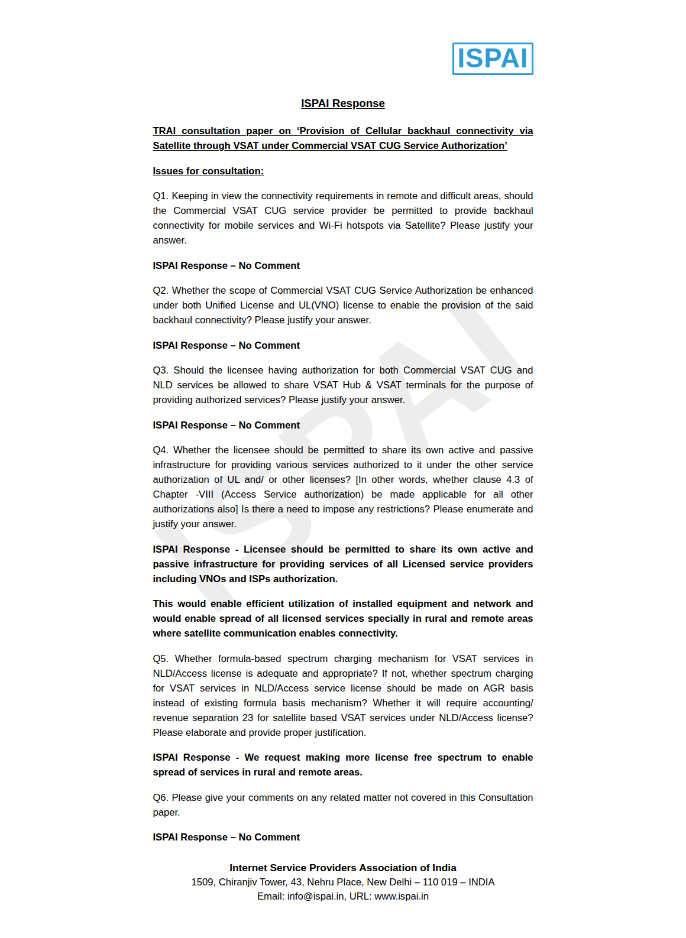ISPAI
ISPAI
ISPAI Response
TRAI consultation paper on ‘Provision of Cellular backhaul connectivity via Satellite through VSAT under Commercial VSAT CUG Service Authorization’
Issues for consultation:
Q1. Keeping in view the connectivity requirements in remote and difficult areas, should the Commercial VSAT CUG service provider be permitted to provide backhaul connectivity for mobile services and Wi-Fi hotspots via Satellite? Please justify your answer.
ISPAI Response – No Comment
Q2. Whether the scope of Commercial VSAT CUG Service Authorization be enhanced under both Unified License and UL(VNO) license to enable the provision of the said backhaul connectivity? Please justify your answer.
ISPAI Response – No Comment
Q3. Should the licensee having authorization for both Commercial VSAT CUG and NLD services be allowed to share VSAT Hub & VSAT terminals for the purpose of providing authorized services? Please justify your answer.
ISPAI Response – No Comment
Q4. Whether the licensee should be permitted to share its own active and passive infrastructure for providing various services authorized to it under the other service authorization of UL and/ or other licenses? [In other words, whether clause 4.3 of Chapter -VIII (Access Service authorization) be made applicable for all other authorizations also] Is there a need to impose any restrictions? Please enumerate and justify your answer.
ISPAI Response - Licensee should be permitted to share its own active and passive infrastructure for providing services of all Licensed service providers including VNOs and ISPs authorization.
This would enable efficient utilization of installed equipment and network and would enable spread of all licensed services specially in rural and remote areas where satellite communication enables connectivity.
Q5. Whether formula-based spectrum charging mechanism for VSAT services in NLD/Access license is adequate and appropriate? If not, whether spectrum charging for VSAT services in NLD/Access service license should be made on AGR basis instead of existing formula basis mechanism? Whether it will require accounting/ revenue separation 23 for satellite based VSAT services under NLD/Access license? Please elaborate and provide proper justification.
ISPAI Response - We request making more license free spectrum to enable spread of services in rural and remote areas.
Q6. Please give your comments on any related matter not covered in this Consultation paper.
ISPAI Response – No Comment
Internet Service Providers Association of India
1509, Chiranjiv Tower, 43, Nehru Place, New Delhi – 110 019 – INDIA
Email: info@ispai.in, URL: www.ispai.in